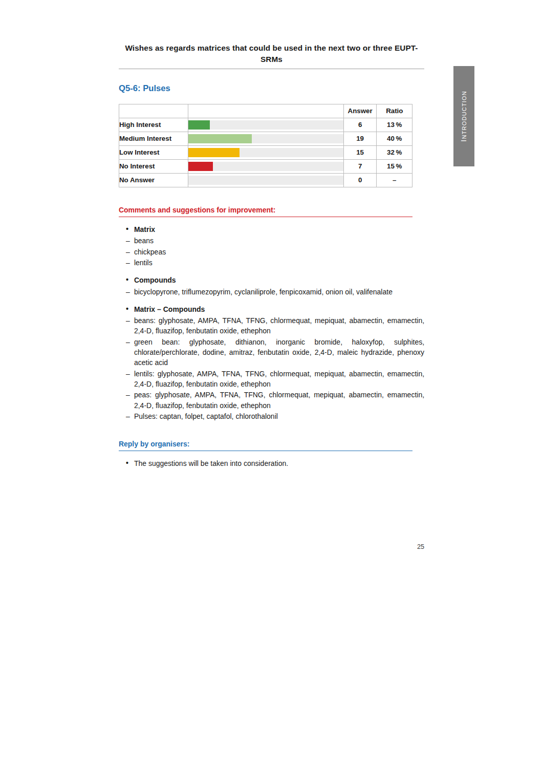Introduction
Wishes as regards matrices that could be used in the next two or three EUPT-SRMs
Q5-6: Pulses
| | | Answer | Ratio |
| High Interest | | 6 | 13 % |
| Medium Interest | | 19 | 40 % |
| Low Interest | | 15 | 32 % |
| No Interest | | 7 | 15 % |
| No Answer | | 0 | – |
Comments and suggestions for improvement:
Matrix
beans
chickpeas
lentils
Compounds
bicyclopyrone, triflumezopyrim, cyclaniliprole, fenpicoxamid, onion oil, valifenalate
Matrix – Compounds
beans: glyphosate, AMPA, TFNA, TFNG, chlormequat, mepiquat, abamectin, emamectin, 2,4-D, fluazifop, fenbutatin oxide, ethephon
green bean: glyphosate, dithianon, inorganic bromide, haloxyfop, sulphites, chlorate/perchlorate, dodine, amitraz, fenbutatin oxide, 2,4-D, maleic hydrazide, phenoxy acetic acid
lentils: glyphosate, AMPA, TFNA, TFNG, chlormequat, mepiquat, abamectin, emamectin, 2,4-D, fluazifop, fenbutatin oxide, ethephon
peas: glyphosate, AMPA, TFNA, TFNG, chlormequat, mepiquat, abamectin, emamectin, 2,4-D, fluazifop, fenbutatin oxide, ethephon
Pulses: captan, folpet, captafol, chlorothalonil
Reply by organisers:
The suggestions will be taken into consideration.
25